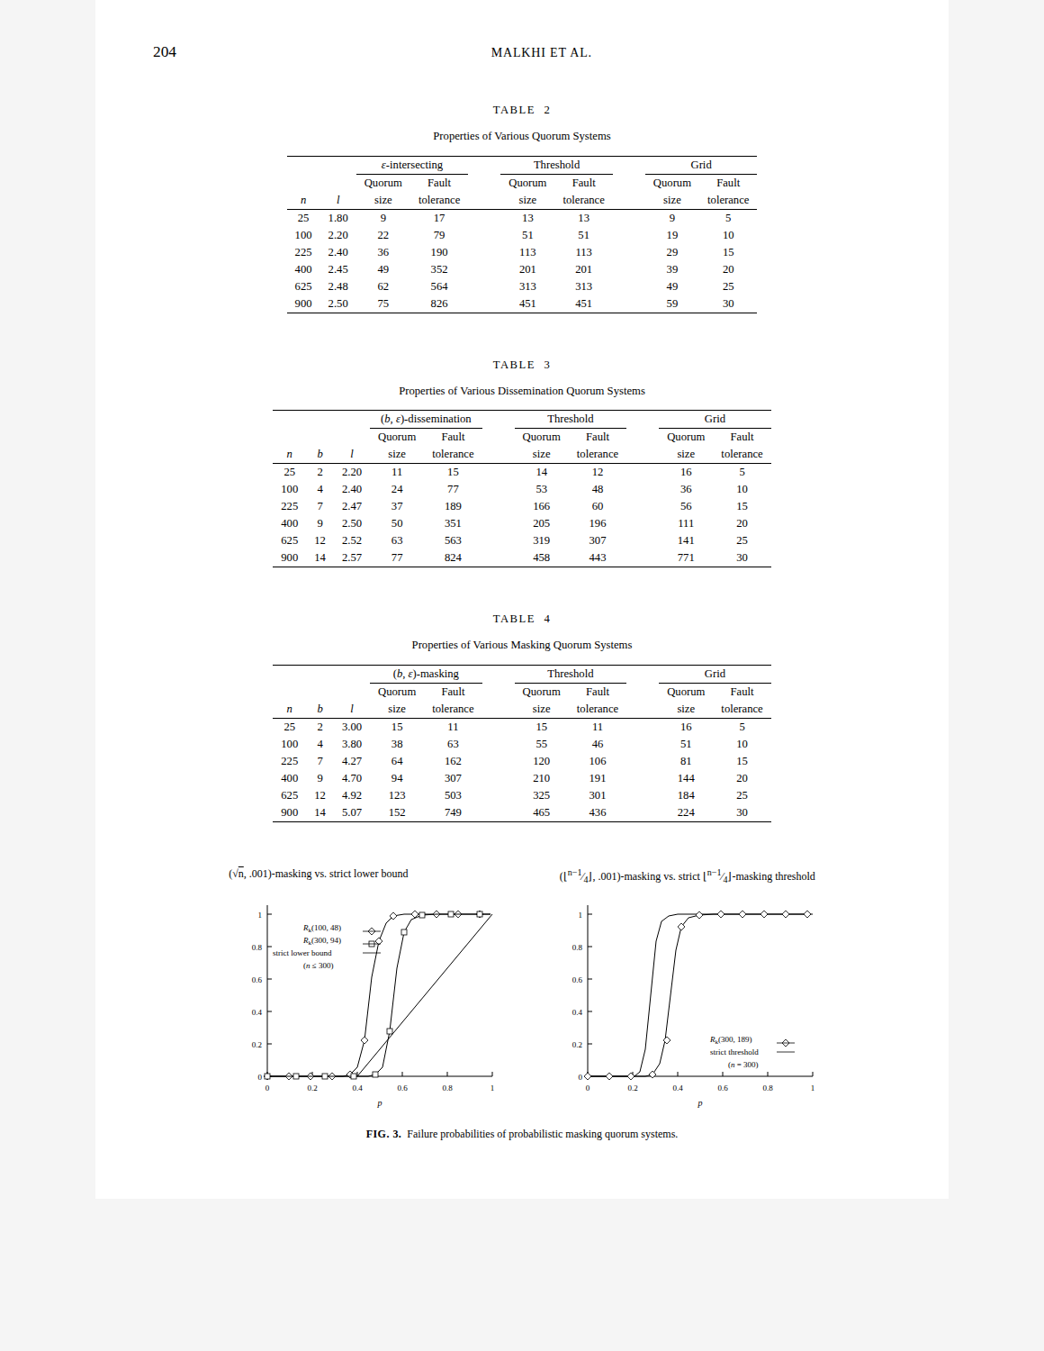204
MALKHI ET AL.
TABLE 2
Properties of Various Quorum Systems
| | ε -intersecting | | Threshold | | Grid |
| --- | --- | --- | --- | --- | --- |
| | | Quorum | Fault | | Quorum | Fault | | Quorum | Fault |
| n | l | size | tolerance | | size | tolerance | | size | tolerance |
| 25 | 1.80 | 9 | 17 | | 13 | 13 | | 9 | 5 |
| 100 | 2.20 | 22 | 79 | | 51 | 51 | | 19 | 10 |
| 225 | 2.40 | 36 | 190 | | 113 | 113 | | 29 | 15 |
| 400 | 2.45 | 49 | 352 | | 201 | 201 | | 39 | 20 |
| 625 | 2.48 | 62 | 564 | | 313 | 313 | | 49 | 25 |
| 900 | 2.50 | 75 | 826 | | 451 | 451 | | 59 | 30 |
TABLE 3
Properties of Various Dissemination Quorum Systems
| | ( b , ε )-dissemination | | Threshold | | Grid |
| --- | --- | --- | --- | --- | --- |
| | | | Quorum | Fault | | Quorum | Fault | | Quorum | Fault |
| n | b | l | size | tolerance | | size | tolerance | | size | tolerance |
| 25 | 2 | 2.20 | 11 | 15 | | 14 | 12 | | 16 | 5 |
| 100 | 4 | 2.40 | 24 | 77 | | 53 | 48 | | 36 | 10 |
| 225 | 7 | 2.47 | 37 | 189 | | 166 | 60 | | 56 | 15 |
| 400 | 9 | 2.50 | 50 | 351 | | 205 | 196 | | 111 | 20 |
| 625 | 12 | 2.52 | 63 | 563 | | 319 | 307 | | 141 | 25 |
| 900 | 14 | 2.57 | 77 | 824 | | 458 | 443 | | 771 | 30 |
TABLE 4
Properties of Various Masking Quorum Systems
| | ( b , ε )-masking | | Threshold | | Grid |
| --- | --- | --- | --- | --- | --- |
| | | | Quorum | Fault | | Quorum | Fault | | Quorum | Fault |
| n | b | l | size | tolerance | | size | tolerance | | size | tolerance |
| 25 | 2 | 3.00 | 15 | 11 | | 15 | 11 | | 16 | 5 |
| 100 | 4 | 3.80 | 38 | 63 | | 55 | 46 | | 51 | 10 |
| 225 | 7 | 4.27 | 64 | 162 | | 120 | 106 | | 81 | 15 |
| 400 | 9 | 4.70 | 94 | 307 | | 210 | 191 | | 144 | 20 |
| 625 | 12 | 4.92 | 123 | 503 | | 325 | 301 | | 184 | 25 |
| 900 | 14 | 5.07 | 152 | 749 | | 465 | 436 | | 224 | 30 |
(√n, .001)-masking vs. strict lower bound
(⌊n−1⁄4⌋, .001)-masking vs. strict ⌊n−1⁄4⌋-masking threshold
1 0.8 0.6 0.4 0.2 0 0 0.2 0.4 0.6 0.8 1 p Rk(100, 48) Rk(300, 94) strict lower bound (n ≤ 300) 1 0.8 0.6 0.4 0.2 0 0 0.2 0.4 0.6 0.8 1 p Rk(300, 189) strict threshold (n = 300)
FIG. 3. Failure probabilities of probabilistic masking quorum systems.